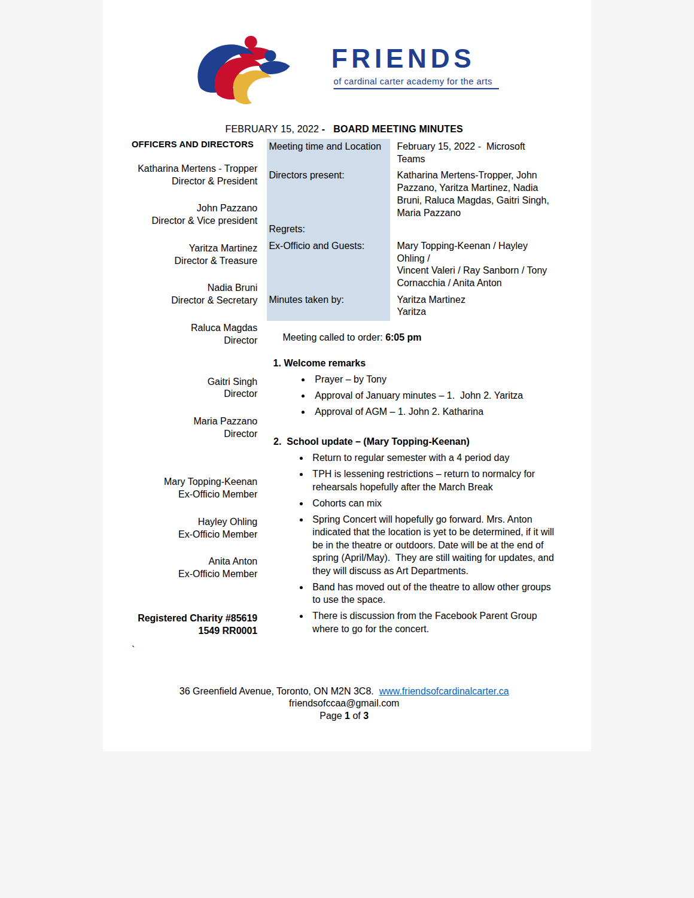FRIENDS of cardinal carter academy for the arts
FEBRUARY 15, 2022 - BOARD MEETING MINUTES
OFFICERS AND DIRECTORS
Katharina Mertens - Tropper
Director & President
John Pazzano
Director & Vice president
Yaritza Martinez
Director & Treasure
Nadia Bruni
Director & Secretary
Raluca Magdas
Director
Gaitri Singh
Director
Maria Pazzano
Director
Mary Topping-Keenan
Ex-Officio Member
Hayley Ohling
Ex-Officio Member
Anita Anton
Ex-Officio Member
Registered Charity #85619
1549 RR0001
`
| Meeting time and Location | February 15, 2022 - Microsoft Teams |
| Directors present: | Katharina Mertens-Tropper, John Pazzano, Yaritza Martinez, Nadia Bruni, Raluca Magdas, Gaitri Singh, Maria Pazzano |
| Regrets: | |
| Ex-Officio and Guests: | Mary Topping-Keenan / Hayley Ohling / Vincent Valeri / Ray Sanborn / Tony Cornacchia / Anita Anton |
| Minutes taken by: | Yaritza Martinez Yaritza |
Meeting called to order: 6:05 pm
Welcome remarks
Prayer – by Tony
Approval of January minutes – 1. John 2. Yaritza
Approval of AGM – 1. John 2. Katharina
2. School update – (Mary Topping-Keenan)
Return to regular semester with a 4 period day
TPH is lessening restrictions – return to normalcy for rehearsals hopefully after the March Break
Cohorts can mix
Spring Concert will hopefully go forward. Mrs. Anton indicated that the location is yet to be determined, if it will be in the theatre or outdoors. Date will be at the end of spring (April/May). They are still waiting for updates, and they will discuss as Art Departments.
Band has moved out of the theatre to allow other groups to use the space.
There is discussion from the Facebook Parent Group where to go for the concert.
36 Greenfield Avenue, Toronto, ON M2N 3C8. www.friendsofcardinalcarter.ca
friendsofccaa@gmail.com
Page 1 of 3